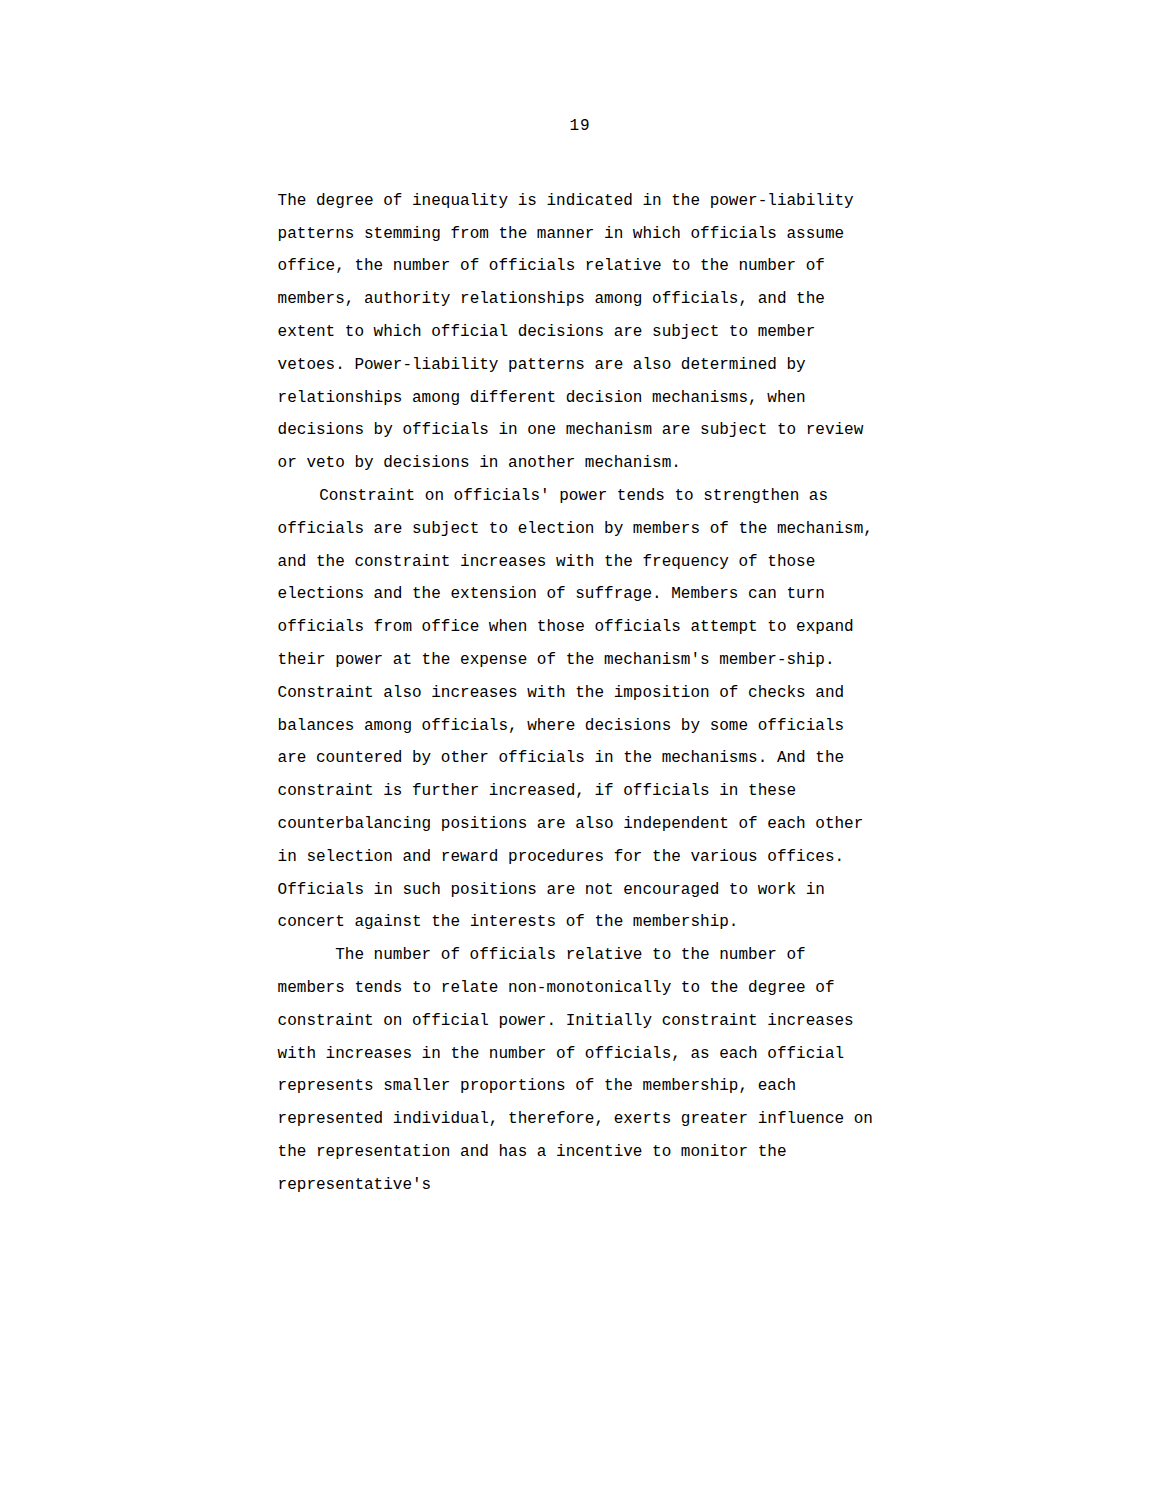19
The degree of inequality is indicated in the power-liability patterns stemming from the manner in which officials assume office, the number of officials relative to the number of members, authority relationships among officials, and the extent to which official decisions are subject to member vetoes. Power-liability patterns are also determined by relationships among different decision mechanisms, when decisions by officials in one mechanism are subject to review or veto by decisions in another mechanism.
Constraint on officials' power tends to strengthen as officials are subject to election by members of the mechanism, and the constraint increases with the frequency of those elections and the extension of suffrage. Members can turn officials from office when those officials attempt to expand their power at the expense of the mechanism's member-ship. Constraint also increases with the imposition of checks and balances among officials, where decisions by some officials are countered by other officials in the mechanisms. And the constraint is further increased, if officials in these counterbalancing positions are also independent of each other in selection and reward procedures for the various offices. Officials in such positions are not encouraged to work in concert against the interests of the membership.
The number of officials relative to the number of members tends to relate non-monotonically to the degree of constraint on official power. Initially constraint increases with increases in the number of officials, as each official represents smaller proportions of the membership, each represented individual, therefore, exerts greater influence on the representation and has a incentive to monitor the representative's